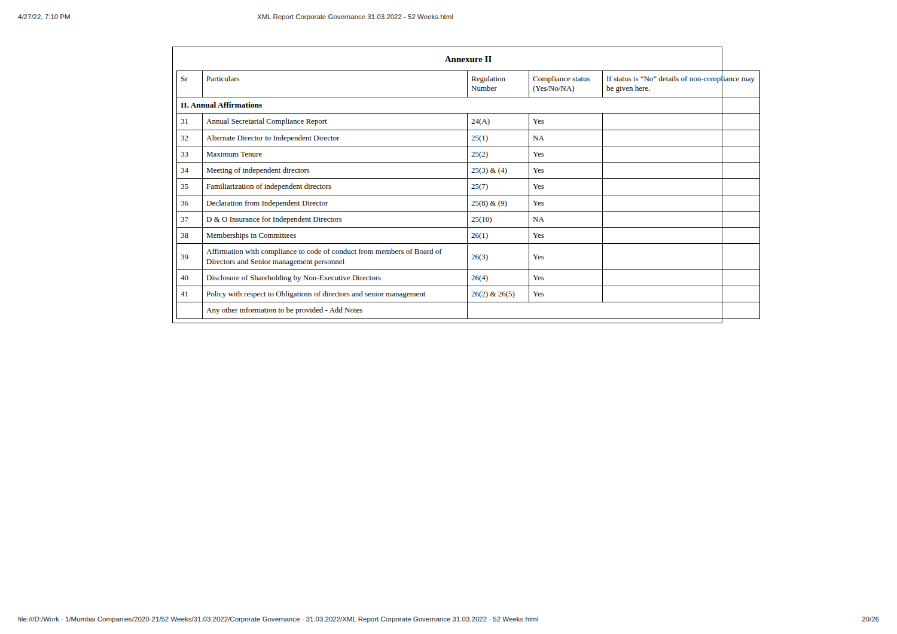4/27/22, 7:10 PM
XML Report Corporate Governance 31.03.2022 - 52 Weeks.html
Annexure II
| II. Annual Affirmations |
| Sr | Particulars | Regulation Number | Compliance status (Yes/No/NA) | If status is “No” details of non-compliance may be given here. |
| 31 | Annual Secretarial Compliance Report | 24(A) | Yes | |
| 32 | Alternate Director to Independent Director | 25(1) | NA | |
| 33 | Maximum Tenure | 25(2) | Yes | |
| 34 | Meeting of independent directors | 25(3) & (4) | Yes | |
| 35 | Familiarization of independent directors | 25(7) | Yes | |
| 36 | Declaration from Independent Director | 25(8) & (9) | Yes | |
| 37 | D & O Insurance for Independent Directors | 25(10) | NA | |
| 38 | Memberships in Committees | 26(1) | Yes | |
| 39 | Affirmation with compliance to code of conduct from members of Board of Directors and Senior management personnel | 26(3) | Yes | |
| 40 | Disclosure of Shareholding by Non-Executive Directors | 26(4) | Yes | |
| 41 | Policy with respect to Obligations of directors and senior management | 26(2) & 26(5) | Yes | |
| | Any other information to be provided - Add Notes | |
file:///D:/Work - 1/Mumbai Companies/2020-21/52 Weeks/31.03.2022/Corporate Governance - 31.03.2022/XML Report Corporate Governance 31.03.2022 - 52 Weeks.html
20/26